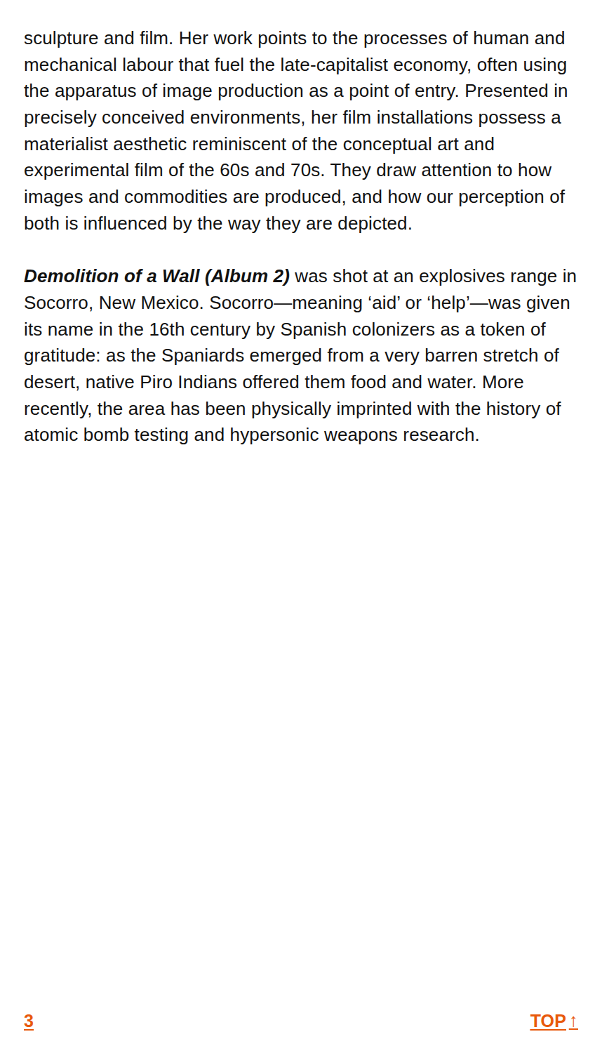sculpture and film. Her work points to the processes of human and mechanical labour that fuel the late-capitalist economy, often using the apparatus of image production as a point of entry. Presented in precisely conceived environments, her film installations possess a materialist aesthetic reminiscent of the conceptual art and experimental film of the 60s and 70s. They draw attention to how images and commodities are produced, and how our perception of both is influenced by the way they are depicted.
Demolition of a Wall (Album 2) was shot at an explosives range in Socorro, New Mexico. Socorro—meaning ‘aid’ or ‘help’—was given its name in the 16th century by Spanish colonizers as a token of gratitude: as the Spaniards emerged from a very barren stretch of desert, native Piro Indians offered them food and water. More recently, the area has been physically imprinted with the history of atomic bomb testing and hypersonic weapons research.
3 TOP ↑